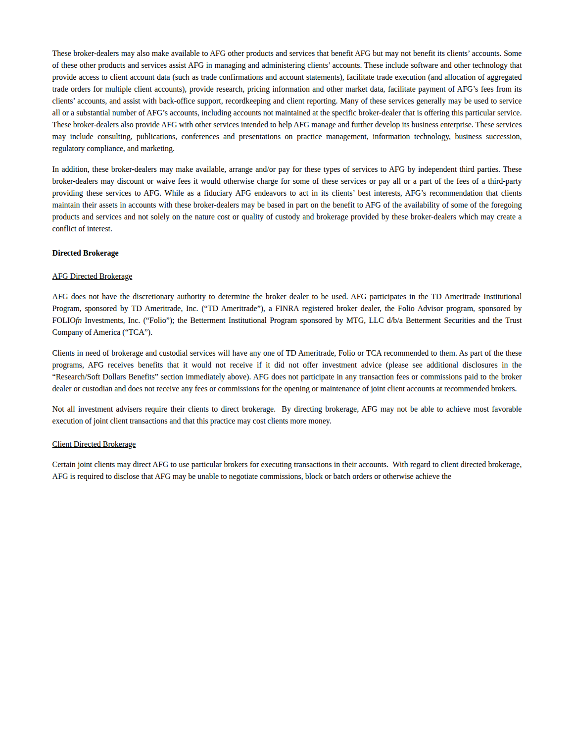These broker-dealers may also make available to AFG other products and services that benefit AFG but may not benefit its clients’ accounts. Some of these other products and services assist AFG in managing and administering clients’ accounts. These include software and other technology that provide access to client account data (such as trade confirmations and account statements), facilitate trade execution (and allocation of aggregated trade orders for multiple client accounts), provide research, pricing information and other market data, facilitate payment of AFG’s fees from its clients’ accounts, and assist with back-office support, recordkeeping and client reporting. Many of these services generally may be used to service all or a substantial number of AFG’s accounts, including accounts not maintained at the specific broker-dealer that is offering this particular service. These broker-dealers also provide AFG with other services intended to help AFG manage and further develop its business enterprise. These services may include consulting, publications, conferences and presentations on practice management, information technology, business succession, regulatory compliance, and marketing.
In addition, these broker-dealers may make available, arrange and/or pay for these types of services to AFG by independent third parties. These broker-dealers may discount or waive fees it would otherwise charge for some of these services or pay all or a part of the fees of a third-party providing these services to AFG. While as a fiduciary AFG endeavors to act in its clients’ best interests, AFG’s recommendation that clients maintain their assets in accounts with these broker-dealers may be based in part on the benefit to AFG of the availability of some of the foregoing products and services and not solely on the nature cost or quality of custody and brokerage provided by these broker-dealers which may create a conflict of interest.
Directed Brokerage
AFG Directed Brokerage
AFG does not have the discretionary authority to determine the broker dealer to be used. AFG participates in the TD Ameritrade Institutional Program, sponsored by TD Ameritrade, Inc. (“TD Ameritrade”), a FINRA registered broker dealer, the Folio Advisor program, sponsored by FOLIOfn Investments, Inc. (“Folio”); the Betterment Institutional Program sponsored by MTG, LLC d/b/a Betterment Securities and the Trust Company of America (“TCA”).
Clients in need of brokerage and custodial services will have any one of TD Ameritrade, Folio or TCA recommended to them. As part of the these programs, AFG receives benefits that it would not receive if it did not offer investment advice (please see additional disclosures in the “Research/Soft Dollars Benefits” section immediately above). AFG does not participate in any transaction fees or commissions paid to the broker dealer or custodian and does not receive any fees or commissions for the opening or maintenance of joint client accounts at recommended brokers.
Not all investment advisers require their clients to direct brokerage. By directing brokerage, AFG may not be able to achieve most favorable execution of joint client transactions and that this practice may cost clients more money.
Client Directed Brokerage
Certain joint clients may direct AFG to use particular brokers for executing transactions in their accounts. With regard to client directed brokerage, AFG is required to disclose that AFG may be unable to negotiate commissions, block or batch orders or otherwise achieve the